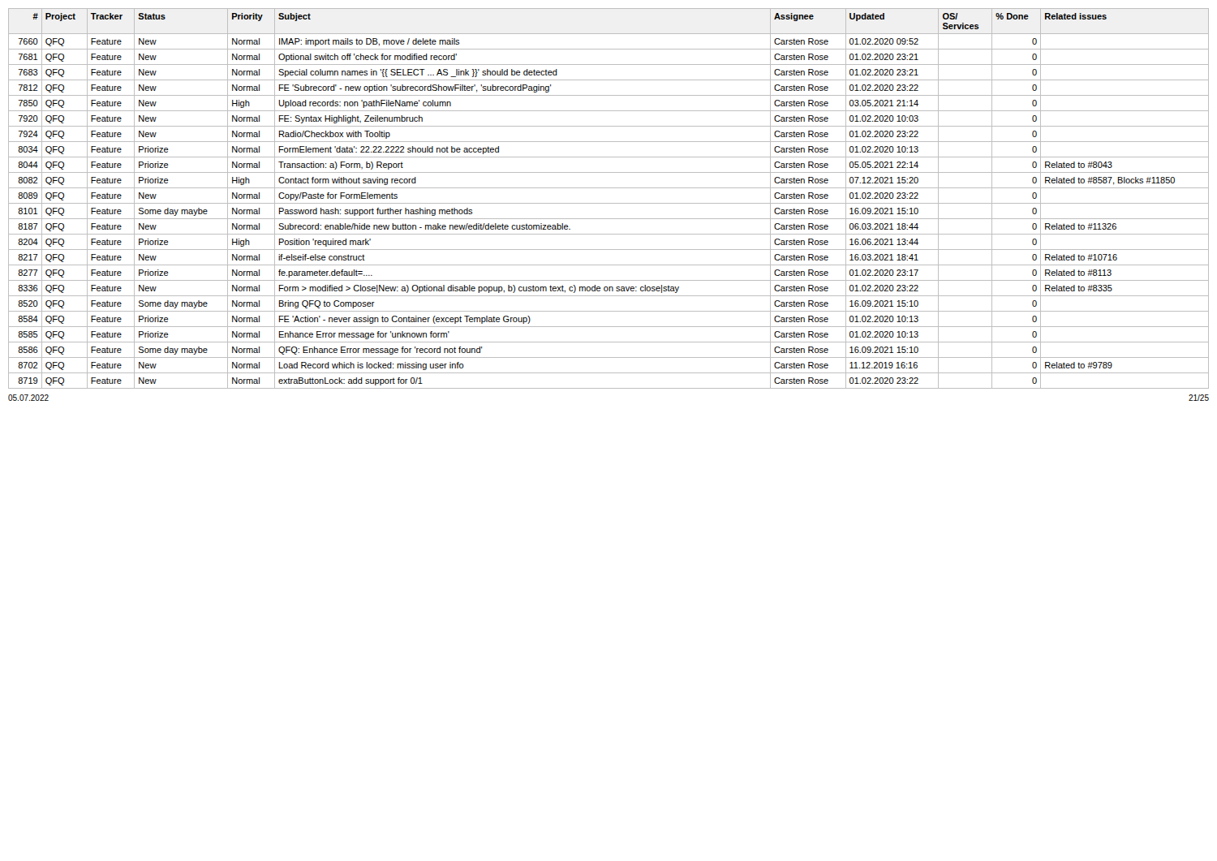| # | Project | Tracker | Status | Priority | Subject | Assignee | Updated | OS/ Services | % Done | Related issues |
| --- | --- | --- | --- | --- | --- | --- | --- | --- | --- | --- |
| 7660 | QFQ | Feature | New | Normal | IMAP: import mails to DB, move / delete mails | Carsten Rose | 01.02.2020 09:52 | | 0 | |
| 7681 | QFQ | Feature | New | Normal | Optional switch off 'check for modified record' | Carsten Rose | 01.02.2020 23:21 | | 0 | |
| 7683 | QFQ | Feature | New | Normal | Special column names in '{{ SELECT ... AS _link }}' should be detected | Carsten Rose | 01.02.2020 23:21 | | 0 | |
| 7812 | QFQ | Feature | New | Normal | FE 'Subrecord' - new option 'subrecordShowFilter', 'subrecordPaging' | Carsten Rose | 01.02.2020 23:22 | | 0 | |
| 7850 | QFQ | Feature | New | High | Upload records: non 'pathFileName' column | Carsten Rose | 03.05.2021 21:14 | | 0 | |
| 7920 | QFQ | Feature | New | Normal | FE: Syntax Highlight, Zeilenumbruch | Carsten Rose | 01.02.2020 10:03 | | 0 | |
| 7924 | QFQ | Feature | New | Normal | Radio/Checkbox with Tooltip | Carsten Rose | 01.02.2020 23:22 | | 0 | |
| 8034 | QFQ | Feature | Priorize | Normal | FormElement 'data': 22.22.2222 should not be accepted | Carsten Rose | 01.02.2020 10:13 | | 0 | |
| 8044 | QFQ | Feature | Priorize | Normal | Transaction: a) Form, b) Report | Carsten Rose | 05.05.2021 22:14 | | 0 | Related to #8043 |
| 8082 | QFQ | Feature | Priorize | High | Contact form without saving record | Carsten Rose | 07.12.2021 15:20 | | 0 | Related to #8587, Blocks #11850 |
| 8089 | QFQ | Feature | New | Normal | Copy/Paste for FormElements | Carsten Rose | 01.02.2020 23:22 | | 0 | |
| 8101 | QFQ | Feature | Some day maybe | Normal | Password hash: support further hashing methods | Carsten Rose | 16.09.2021 15:10 | | 0 | |
| 8187 | QFQ | Feature | New | Normal | Subrecord: enable/hide new button - make new/edit/delete customizeable. | Carsten Rose | 06.03.2021 18:44 | | 0 | Related to #11326 |
| 8204 | QFQ | Feature | Priorize | High | Position 'required mark' | Carsten Rose | 16.06.2021 13:44 | | 0 | |
| 8217 | QFQ | Feature | New | Normal | if-elseif-else construct | Carsten Rose | 16.03.2021 18:41 | | 0 | Related to #10716 |
| 8277 | QFQ | Feature | Priorize | Normal | fe.parameter.default=.... | Carsten Rose | 01.02.2020 23:17 | | 0 | Related to #8113 |
| 8336 | QFQ | Feature | New | Normal | Form > modified > Close/New: a) Optional disable popup, b) custom text, c) mode on save: close/stay | Carsten Rose | 01.02.2020 23:22 | | 0 | Related to #8335 |
| 8520 | QFQ | Feature | Some day maybe | Normal | Bring QFQ to Composer | Carsten Rose | 16.09.2021 15:10 | | 0 | |
| 8584 | QFQ | Feature | Priorize | Normal | FE 'Action' - never assign to Container (except Template Group) | Carsten Rose | 01.02.2020 10:13 | | 0 | |
| 8585 | QFQ | Feature | Priorize | Normal | Enhance Error message for 'unknown form' | Carsten Rose | 01.02.2020 10:13 | | 0 | |
| 8586 | QFQ | Feature | Some day maybe | Normal | QFQ: Enhance Error message for 'record not found' | Carsten Rose | 16.09.2021 15:10 | | 0 | |
| 8702 | QFQ | Feature | New | Normal | Load Record which is locked: missing user info | Carsten Rose | 11.12.2019 16:16 | | 0 | Related to #9789 |
| 8719 | QFQ | Feature | New | Normal | extraButtonLock: add support for 0/1 | Carsten Rose | 01.02.2020 23:22 | | 0 | |
05.07.2022 21/25